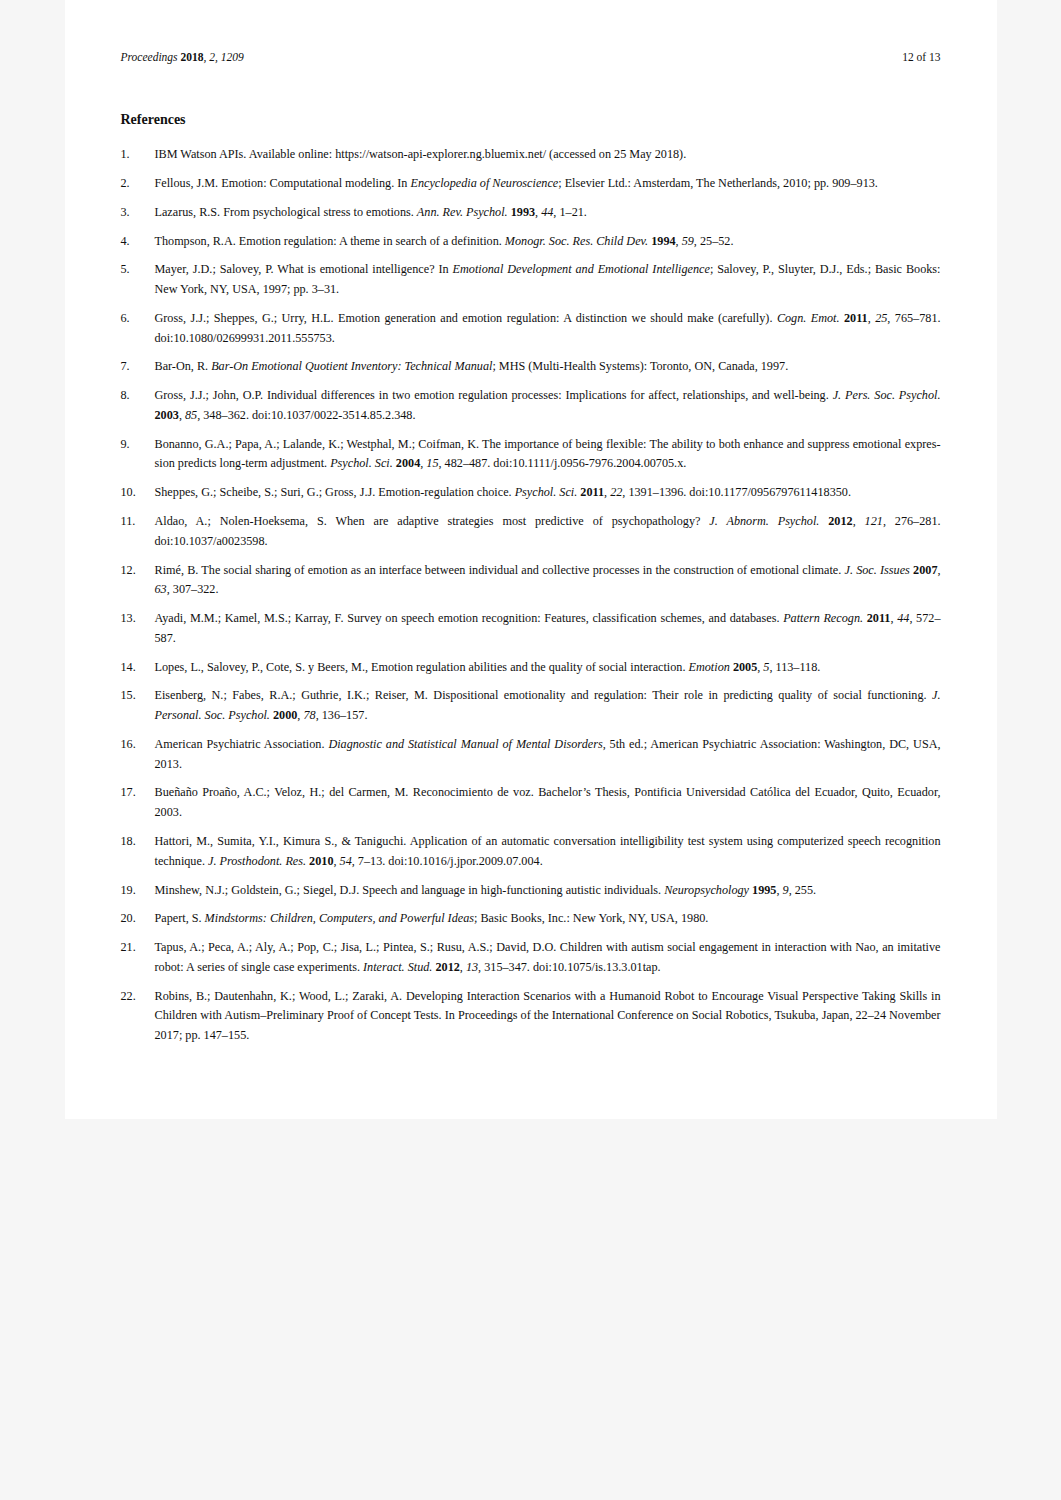Proceedings 2018, 2, 1209
12 of 13
References
IBM Watson APIs. Available online: https://watson-api-explorer.ng.bluemix.net/ (accessed on 25 May 2018).
Fellous, J.M. Emotion: Computational modeling. In Encyclopedia of Neuroscience; Elsevier Ltd.: Amsterdam, The Netherlands, 2010; pp. 909–913.
Lazarus, R.S. From psychological stress to emotions. Ann. Rev. Psychol. 1993, 44, 1–21.
Thompson, R.A. Emotion regulation: A theme in search of a definition. Monogr. Soc. Res. Child Dev. 1994, 59, 25–52.
Mayer, J.D.; Salovey, P. What is emotional intelligence? In Emotional Development and Emotional Intelligence; Salovey, P., Sluyter, D.J., Eds.; Basic Books: New York, NY, USA, 1997; pp. 3–31.
Gross, J.J.; Sheppes, G.; Urry, H.L. Emotion generation and emotion regulation: A distinction we should make (carefully). Cogn. Emot. 2011, 25, 765–781. doi:10.1080/02699931.2011.555753.
Bar-On, R. Bar-On Emotional Quotient Inventory: Technical Manual; MHS (Multi-Health Systems): Toronto, ON, Canada, 1997.
Gross, J.J.; John, O.P. Individual differences in two emotion regulation processes: Implications for affect, relationships, and well-being. J. Pers. Soc. Psychol. 2003, 85, 348–362. doi:10.1037/0022-3514.85.2.348.
Bonanno, G.A.; Papa, A.; Lalande, K.; Westphal, M.; Coifman, K. The importance of being flexible: The ability to both enhance and suppress emotional expression predicts long-term adjustment. Psychol. Sci. 2004, 15, 482–487. doi:10.1111/j.0956-7976.2004.00705.x.
Sheppes, G.; Scheibe, S.; Suri, G.; Gross, J.J. Emotion-regulation choice. Psychol. Sci. 2011, 22, 1391–1396. doi:10.1177/0956797611418350.
Aldao, A.; Nolen-Hoeksema, S. When are adaptive strategies most predictive of psychopathology? J. Abnorm. Psychol. 2012, 121, 276–281. doi:10.1037/a0023598.
Rimé, B. The social sharing of emotion as an interface between individual and collective processes in the construction of emotional climate. J. Soc. Issues 2007, 63, 307–322.
Ayadi, M.M.; Kamel, M.S.; Karray, F. Survey on speech emotion recognition: Features, classification schemes, and databases. Pattern Recogn. 2011, 44, 572–587.
Lopes, L., Salovey, P., Cote, S. y Beers, M., Emotion regulation abilities and the quality of social interaction. Emotion 2005, 5, 113–118.
Eisenberg, N.; Fabes, R.A.; Guthrie, I.K.; Reiser, M. Dispositional emotionality and regulation: Their role in predicting quality of social functioning. J. Personal. Soc. Psychol. 2000, 78, 136–157.
American Psychiatric Association. Diagnostic and Statistical Manual of Mental Disorders, 5th ed.; American Psychiatric Association: Washington, DC, USA, 2013.
Bueñaño Proaño, A.C.; Veloz, H.; del Carmen, M. Reconocimiento de voz. Bachelor’s Thesis, Pontificia Universidad Católica del Ecuador, Quito, Ecuador, 2003.
Hattori, M., Sumita, Y.I., Kimura S., & Taniguchi. Application of an automatic conversation intelligibility test system using computerized speech recognition technique. J. Prosthodont. Res. 2010, 54, 7–13. doi:10.1016/j.jpor.2009.07.004.
Minshew, N.J.; Goldstein, G.; Siegel, D.J. Speech and language in high-functioning autistic individuals. Neuropsychology 1995, 9, 255.
Papert, S. Mindstorms: Children, Computers, and Powerful Ideas; Basic Books, Inc.: New York, NY, USA, 1980.
Tapus, A.; Peca, A.; Aly, A.; Pop, C.; Jisa, L.; Pintea, S.; Rusu, A.S.; David, D.O. Children with autism social engagement in interaction with Nao, an imitative robot: A series of single case experiments. Interact. Stud. 2012, 13, 315–347. doi:10.1075/is.13.3.01tap.
Robins, B.; Dautenhahn, K.; Wood, L.; Zaraki, A. Developing Interaction Scenarios with a Humanoid Robot to Encourage Visual Perspective Taking Skills in Children with Autism–Preliminary Proof of Concept Tests. In Proceedings of the International Conference on Social Robotics, Tsukuba, Japan, 22–24 November 2017; pp. 147–155.